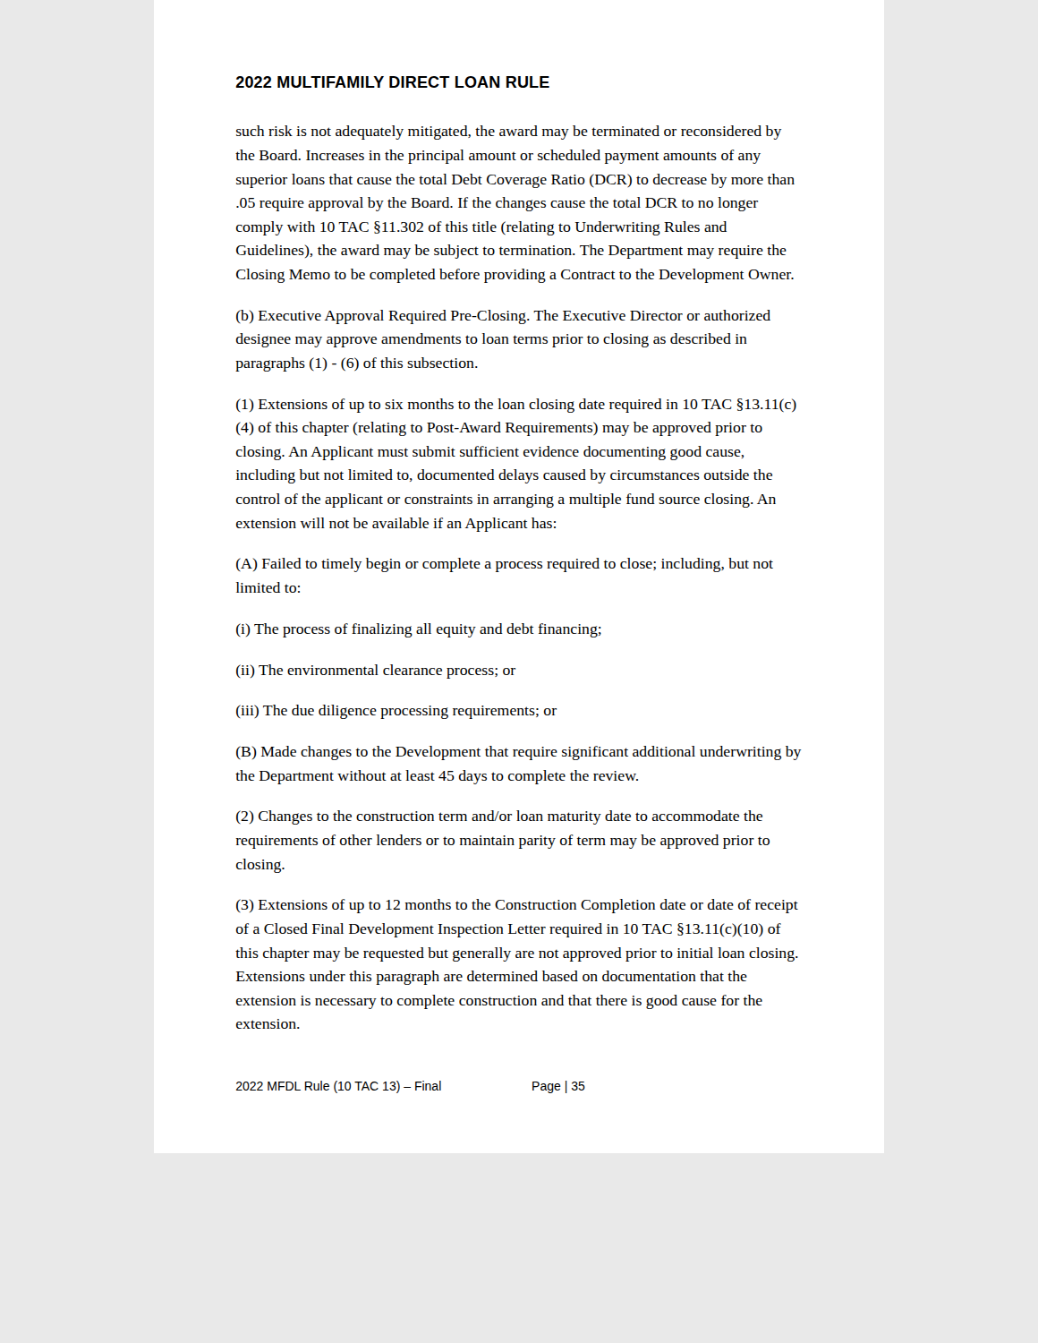2022 MULTIFAMILY DIRECT LOAN RULE
such risk is not adequately mitigated, the award may be terminated or reconsidered by the Board. Increases in the principal amount or scheduled payment amounts of any superior loans that cause the total Debt Coverage Ratio (DCR) to decrease by more than .05 require approval by the Board. If the changes cause the total DCR to no longer comply with 10 TAC §11.302 of this title (relating to Underwriting Rules and Guidelines), the award may be subject to termination. The Department may require the Closing Memo to be completed before providing a Contract to the Development Owner.
(b) Executive Approval Required Pre-Closing. The Executive Director or authorized designee may approve amendments to loan terms prior to closing as described in paragraphs (1) - (6) of this subsection.
(1) Extensions of up to six months to the loan closing date required in 10 TAC §13.11(c)(4) of this chapter (relating to Post-Award Requirements) may be approved prior to closing. An Applicant must submit sufficient evidence documenting good cause, including but not limited to, documented delays caused by circumstances outside the control of the applicant or constraints in arranging a multiple fund source closing. An extension will not be available if an Applicant has:
(A) Failed to timely begin or complete a process required to close; including, but not limited to:
(i) The process of finalizing all equity and debt financing;
(ii) The environmental clearance process; or
(iii) The due diligence processing requirements; or
(B) Made changes to the Development that require significant additional underwriting by the Department without at least 45 days to complete the review.
(2) Changes to the construction term and/or loan maturity date to accommodate the requirements of other lenders or to maintain parity of term may be approved prior to closing.
(3) Extensions of up to 12 months to the Construction Completion date or date of receipt of a Closed Final Development Inspection Letter required in 10 TAC §13.11(c)(10) of this chapter may be requested but generally are not approved prior to initial loan closing. Extensions under this paragraph are determined based on documentation that the extension is necessary to complete construction and that there is good cause for the extension.
2022 MFDL Rule (10 TAC 13) – Final Page | 35